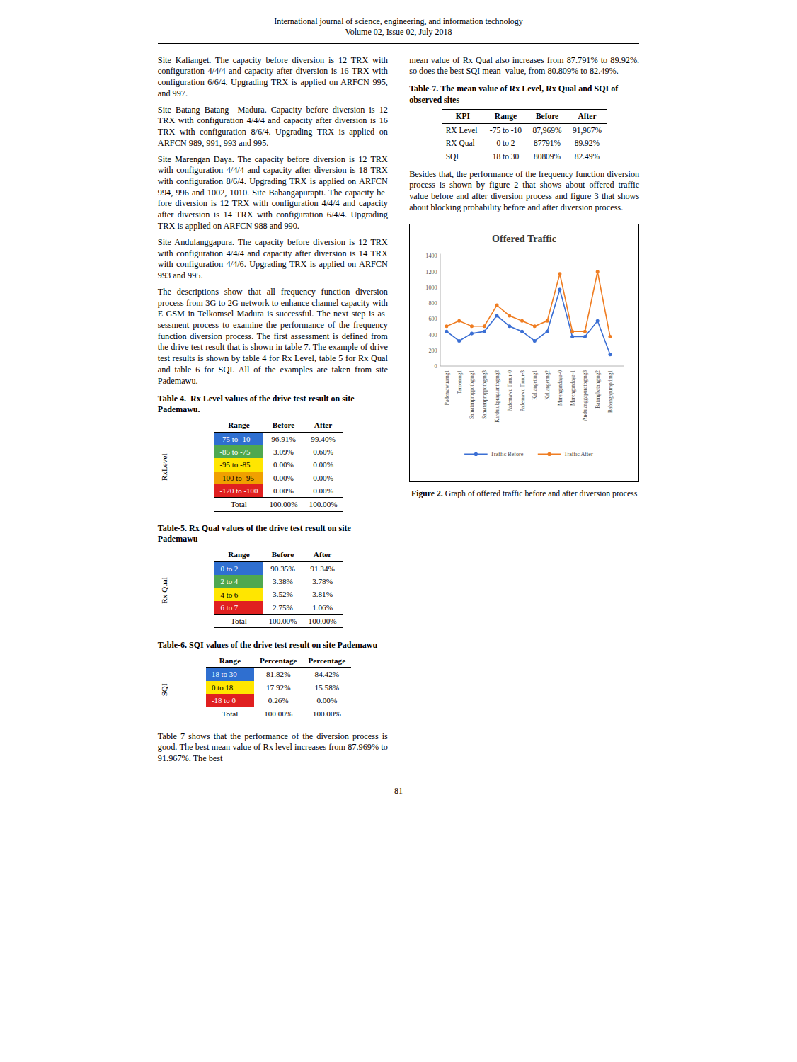International journal of science, engineering, and information technology
Volume 02, Issue 02, July 2018
Site Kalianget. The capacity before diversion is 12 TRX with configuration 4/4/4 and capacity after diversion is 16 TRX with configuration 6/6/4. Upgrading TRX is applied on ARFCN 995, and 997.
Site Batang Batang Madura. Capacity before diversion is 12 TRX with configuration 4/4/4 and capacity after diversion is 16 TRX with configuration 8/6/4. Upgrading TRX is applied on ARFCN 989, 991, 993 and 995.
Site Marengan Daya. The capacity before diversion is 12 TRX with configuration 4/4/4 and capacity after diversion is 18 TRX with configuration 8/6/4. Upgrading TRX is applied on ARFCN 994, 996 and 1002, 1010. Site Babangapurapti. The capacity before diversion is 12 TRX with configuration 4/4/4 and capacity after diversion is 14 TRX with configuration 6/4/4. Upgrading TRX is applied on ARFCN 988 and 990.
Site Andulanggapura. The capacity before diversion is 12 TRX with configuration 4/4/4 and capacity after diversion is 14 TRX with configuration 4/4/6. Upgrading TRX is applied on ARFCN 993 and 995.
The descriptions show that all frequency function diversion process from 3G to 2G network to enhance channel capacity with E-GSM in Telkomsel Madura is successful. The next step is assessment process to examine the performance of the frequency function diversion process. The first assessment is defined from the drive test result that is shown in table 7. The example of drive test results is shown by table 4 for Rx Level, table 5 for Rx Qual and table 6 for SQI. All of the examples are taken from site Pademawu.
Table 4. Rx Level values of the drive test result on site Pademawu.
RxLevel
| Range | Before | After |
| --- | --- | --- |
| -75 to -10 | 96.91% | 99.40% |
| -85 to -75 | 3.09% | 0.60% |
| -95 to -85 | 0.00% | 0.00% |
| -100 to -95 | 0.00% | 0.00% |
| -120 to -100 | 0.00% | 0.00% |
| Total | 100.00% | 100.00% |
Table-5. Rx Qual values of the drive test result on site Pademawu
Rx Qual
| Range | Before | After |
| --- | --- | --- |
| 0 to 2 | 90.35% | 91.34% |
| 2 to 4 | 3.38% | 3.78% |
| 4 to 6 | 3.52% | 3.81% |
| 6 to 7 | 2.75% | 1.06% |
| Total | 100.00% | 100.00% |
Table-6. SQI values of the drive test result on site Pademawu
SQI
| Range | Percentage | Percentage |
| --- | --- | --- |
| 18 to 30 | 81.82% | 84.42% |
| 0 to 18 | 17.92% | 15.58% |
| -18 to 0 | 0.26% | 0.00% |
| Total | 100.00% | 100.00% |
Table 7 shows that the performance of the diversion process is good. The best mean value of Rx level increases from 87.969% to 91.967%. The best
mean value of Rx Qual also increases from 87.791% to 89.92%. so does the best SQI mean value, from 80.809% to 82.49%.
Table-7. The mean value of Rx Level, Rx Qual and SQI of observed sites
| KPI | Range | Before | After |
| --- | --- | --- | --- |
| RX Level | -75 to -10 | 87,969% | 91,967% |
| RX Qual | 0 to 2 | 87791% | 89.92% |
| SQI | 18 to 30 | 80809% | 82.49% |
Besides that, the performance of the frequency function diversion process is shown by figure 2 that shows about offered traffic value before and after diversion process and figure 3 that shows about blocking probability before and after diversion process.
Offered Traffic 1400 1200 1000 800 600 400 200 0 Pademawuumg1 Taroanmg1 Samatanproppotbgmg1 Samatanproppotbgmg3 Kardulukpragaantbgmg3 Pademawu Timur-0 Pademawu Timur-3 Kaliangetmg1 Kaliangetmg2 Marengandaya-0 Marengandaya-1 Andulanggapuratbgmg3 Batangbatangmg2 Babangapuraptimg1 Traffic Before Traffic After
Figure 2. Graph of offered traffic before and after diversion process
81